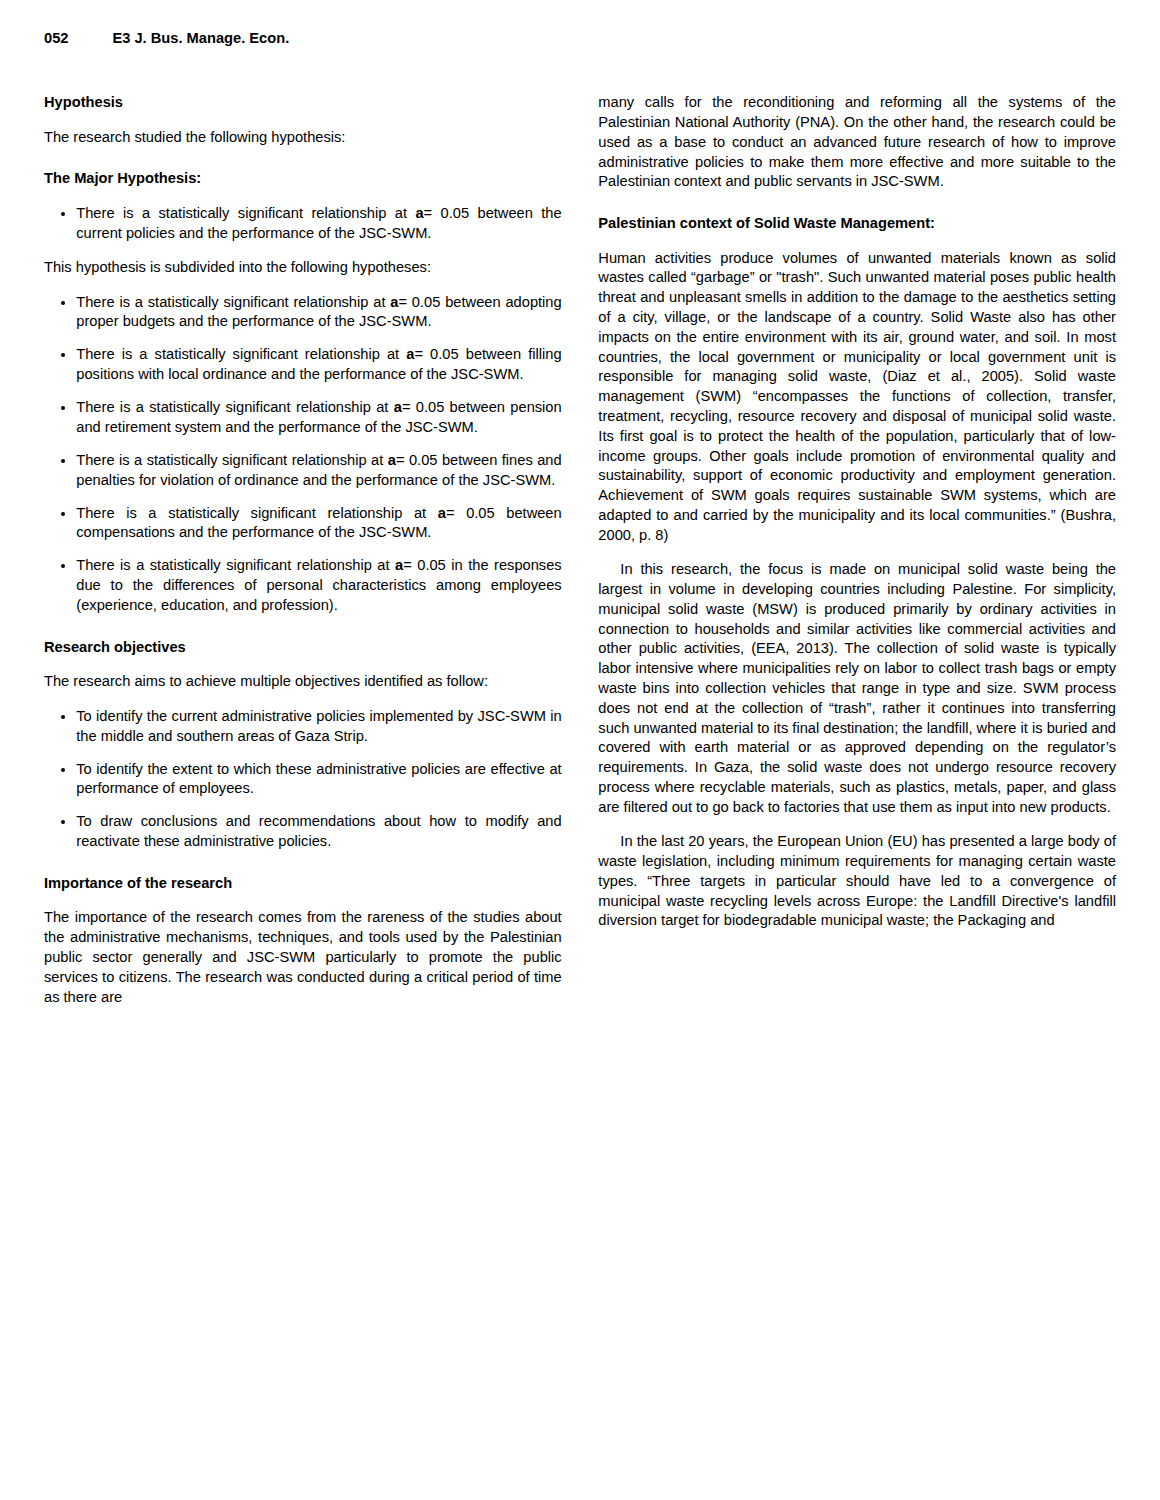052 E3 J. Bus. Manage. Econ.
Hypothesis
The research studied the following hypothesis:
The Major Hypothesis:
There is a statistically significant relationship at a= 0.05 between the current policies and the performance of the JSC-SWM.
This hypothesis is subdivided into the following hypotheses:
There is a statistically significant relationship at a= 0.05 between adopting proper budgets and the performance of the JSC-SWM.
There is a statistically significant relationship at a= 0.05 between filling positions with local ordinance and the performance of the JSC-SWM.
There is a statistically significant relationship at a= 0.05 between pension and retirement system and the performance of the JSC-SWM.
There is a statistically significant relationship at a= 0.05 between fines and penalties for violation of ordinance and the performance of the JSC-SWM.
There is a statistically significant relationship at a= 0.05 between compensations and the performance of the JSC-SWM.
There is a statistically significant relationship at a= 0.05 in the responses due to the differences of personal characteristics among employees (experience, education, and profession).
Research objectives
The research aims to achieve multiple objectives identified as follow:
To identify the current administrative policies implemented by JSC-SWM in the middle and southern areas of Gaza Strip.
To identify the extent to which these administrative policies are effective at performance of employees.
To draw conclusions and recommendations about how to modify and reactivate these administrative policies.
Importance of the research
The importance of the research comes from the rareness of the studies about the administrative mechanisms, techniques, and tools used by the Palestinian public sector generally and JSC-SWM particularly to promote the public services to citizens. The research was conducted during a critical period of time as there are
many calls for the reconditioning and reforming all the systems of the Palestinian National Authority (PNA). On the other hand, the research could be used as a base to conduct an advanced future research of how to improve administrative policies to make them more effective and more suitable to the Palestinian context and public servants in JSC-SWM.
Palestinian context of Solid Waste Management:
Human activities produce volumes of unwanted materials known as solid wastes called “garbage” or "trash". Such unwanted material poses public health threat and unpleasant smells in addition to the damage to the aesthetics setting of a city, village, or the landscape of a country. Solid Waste also has other impacts on the entire environment with its air, ground water, and soil. In most countries, the local government or municipality or local government unit is responsible for managing solid waste, (Diaz et al., 2005). Solid waste management (SWM) “encompasses the functions of collection, transfer, treatment, recycling, resource recovery and disposal of municipal solid waste. Its first goal is to protect the health of the population, particularly that of low- income groups. Other goals include promotion of environmental quality and sustainability, support of economic productivity and employment generation. Achievement of SWM goals requires sustainable SWM systems, which are adapted to and carried by the municipality and its local communities.” (Bushra, 2000, p. 8)
In this research, the focus is made on municipal solid waste being the largest in volume in developing countries including Palestine. For simplicity, municipal solid waste (MSW) is produced primarily by ordinary activities in connection to households and similar activities like commercial activities and other public activities, (EEA, 2013). The collection of solid waste is typically labor intensive where municipalities rely on labor to collect trash bags or empty waste bins into collection vehicles that range in type and size. SWM process does not end at the collection of “trash”, rather it continues into transferring such unwanted material to its final destination; the landfill, where it is buried and covered with earth material or as approved depending on the regulator’s requirements. In Gaza, the solid waste does not undergo resource recovery process where recyclable materials, such as plastics, metals, paper, and glass are filtered out to go back to factories that use them as input into new products.
In the last 20 years, the European Union (EU) has presented a large body of waste legislation, including minimum requirements for managing certain waste types. “Three targets in particular should have led to a convergence of municipal waste recycling levels across Europe: the Landfill Directive's landfill diversion target for biodegradable municipal waste; the Packaging and